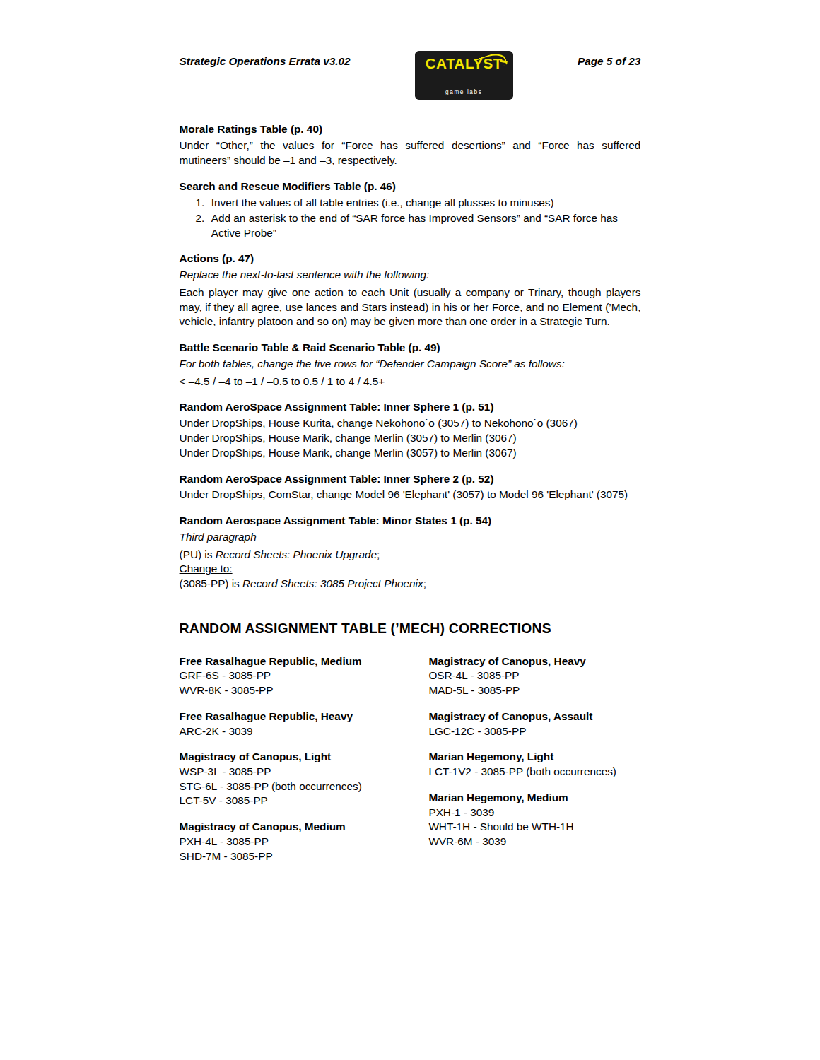Strategic Operations Errata v3.02
CATALYST
game labs
Page 5 of 23
Morale Ratings Table (p. 40)
Under “Other,” the values for “Force has suffered desertions” and “Force has suffered mutineers” should be –1 and –3, respectively.
Search and Rescue Modifiers Table (p. 46)
Invert the values of all table entries (i.e., change all plusses to minuses)
Add an asterisk to the end of “SAR force has Improved Sensors” and “SAR force has Active Probe”
Actions (p. 47)
Replace the next-to-last sentence with the following:
Each player may give one action to each Unit (usually a company or Trinary, though players may, if they all agree, use lances and Stars instead) in his or her Force, and no Element (’Mech, vehicle, infantry platoon and so on) may be given more than one order in a Strategic Turn.
Battle Scenario Table & Raid Scenario Table (p. 49)
For both tables, change the five rows for “Defender Campaign Score” as follows:
< –4.5 / –4 to –1 / –0.5 to 0.5 / 1 to 4 / 4.5+
Random AeroSpace Assignment Table: Inner Sphere 1 (p. 51)
Under DropShips, House Kurita, change Nekohono`o (3057) to Nekohono`o (3067)
Under DropShips, House Marik, change Merlin (3057) to Merlin (3067)
Under DropShips, House Marik, change Merlin (3057) to Merlin (3067)
Random AeroSpace Assignment Table: Inner Sphere 2 (p. 52)
Under DropShips, ComStar, change Model 96 'Elephant' (3057) to Model 96 'Elephant' (3075)
Random Aerospace Assignment Table: Minor States 1 (p. 54)
Third paragraph
(PU) is Record Sheets: Phoenix Upgrade;
Change to:
(3085-PP) is Record Sheets: 3085 Project Phoenix;
RANDOM ASSIGNMENT TABLE (’MECH) CORRECTIONS
Free Rasalhague Republic, Medium GRF-6S - 3085-PP WVR-8K - 3085-PP
Free Rasalhague Republic, Heavy ARC-2K - 3039
Magistracy of Canopus, Light WSP-3L - 3085-PP STG-6L - 3085-PP (both occurrences) LCT-5V - 3085-PP
Magistracy of Canopus, Medium PXH-4L - 3085-PP SHD-7M - 3085-PP
Magistracy of Canopus, Heavy OSR-4L - 3085-PP MAD-5L - 3085-PP
Magistracy of Canopus, Assault LGC-12C - 3085-PP
Marian Hegemony, Light LCT-1V2 - 3085-PP (both occurrences)
Marian Hegemony, Medium PXH-1 - 3039 WHT-1H - Should be WTH-1H WVR-6M - 3039